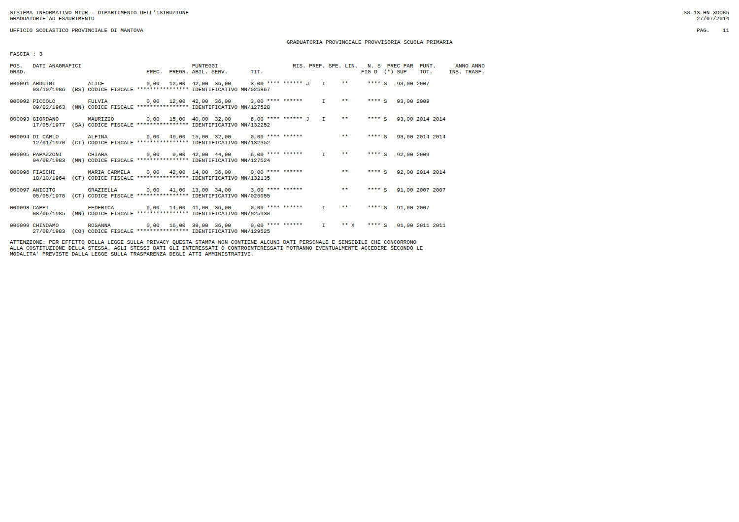SISTEMA INFORMATIVO MIUR - DIPARTIMENTO DELL'ISTRUZIONE SS-13-HN-XDO85
GRADUATORIE AD ESAURIMENTO 27/07/2014
UFFICIO SCOLASTICO PROVINCIALE DI MANTOVA PAG. 11
GRADUATORIA PROVINCIALE PROVVISORIA SCUOLA PRIMARIA
FASCIA : 3
POS.   DATI ANAGRAFICI                                  PUNTEGGI                       RIS. PREF. SPE. LIN.   N. S  PREC PAR  PUNT.      ANNO ANNO
GRAD.                                     PREC.  PREGR. ABIL. SERV.       TIT.                              FIG D  (*) SUP    TOT.     INS. TRASF.

000091 ARDUINI          ALICE             0,00   12,00  42,00  36,00      3,00 **** ****** J    I     **      **** S   93,00 2007
       03/10/1986  (BS) CODICE FISCALE **************** IDENTIFICATIVO MN/025867

000092 PICCOLO          FULVIA            0,00   12,00  42,00  36,00      3,00 **** ******      I     **      **** S   93,00 2009
       09/02/1963  (MN) CODICE FISCALE **************** IDENTIFICATIVO MN/127528

000093 GIORDANO         MAURIZIO          0,00   15,00  40,00  32,00      6,00 **** ****** J    I     **      **** S   93,00 2014 2014
       17/05/1977  (SA) CODICE FISCALE **************** IDENTIFICATIVO MN/132252

000094 DI CARLO         ALFINA            0,00   46,00  15,00  32,00      0,00 **** ******            **      **** S   93,00 2014 2014
       12/01/1970  (CT) CODICE FISCALE **************** IDENTIFICATIVO MN/132352

000095 PAPAZZONI        CHIARA            0,00    0,00  42,00  44,00      6,00 **** ******      I     **      **** S   92,00 2009
       04/08/1983  (MN) CODICE FISCALE **************** IDENTIFICATIVO MN/127524

000096 FIASCHI          MARIA CARMELA     0,00   42,00  14,00  36,00      0,00 **** ******            **      **** S   92,00 2014 2014
       18/10/1964  (CT) CODICE FISCALE **************** IDENTIFICATIVO MN/132135

000097 ANICITO          GRAZIELLA         0,00   41,00  13,00  34,00      3,00 **** ******            **      **** S   91,00 2007 2007
       05/05/1978  (CT) CODICE FISCALE **************** IDENTIFICATIVO MN/026055

000098 CAPPI            FEDERICA          0,00   14,00  41,00  36,00      0,00 **** ******      I     **      **** S   91,00 2007
       08/06/1985  (MN) CODICE FISCALE **************** IDENTIFICATIVO MN/025938

000099 CHINDAMO         ROSANNA           0,00   16,00  39,00  36,00      0,00 **** ******      I     ** X    **** S   91,00 2011 2011
       27/08/1983  (CO) CODICE FISCALE **************** IDENTIFICATIVO MN/129525
ATTENZIONE: PER EFFETTO DELLA LEGGE SULLA PRIVACY QUESTA STAMPA NON CONTIENE ALCUNI DATI PERSONALI E SENSIBILI CHE CONCORRONO
ALLA COSTITUZIONE DELLA STESSA. AGLI STESSI DATI GLI INTERESSATI O CONTROINTERESSATI POTRANNO EVENTUALMENTE ACCEDERE SECONDO LE
MODALITA' PREVISTE DALLA LEGGE SULLA TRASPARENZA DEGLI ATTI AMMINISTRATIVI.